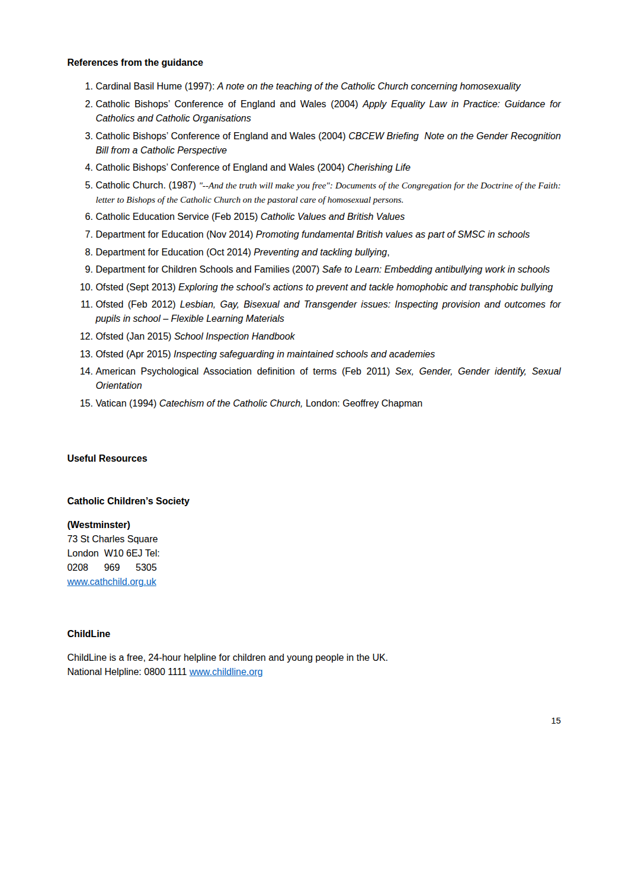References from the guidance
Cardinal Basil Hume (1997): A note on the teaching of the Catholic Church concerning homosexuality
Catholic Bishops’ Conference of England and Wales (2004) Apply Equality Law in Practice: Guidance for Catholics and Catholic Organisations
Catholic Bishops’ Conference of England and Wales (2004) CBCEW Briefing Note on the Gender Recognition Bill from a Catholic Perspective
Catholic Bishops’ Conference of England and Wales (2004) Cherishing Life
Catholic Church. (1987) "--And the truth will make you free": Documents of the Congregation for the Doctrine of the Faith: letter to Bishops of the Catholic Church on the pastoral care of homosexual persons.
Catholic Education Service (Feb 2015) Catholic Values and British Values
Department for Education (Nov 2014) Promoting fundamental British values as part of SMSC in schools
Department for Education (Oct 2014) Preventing and tackling bullying,
Department for Children Schools and Families (2007) Safe to Learn: Embedding antibullying work in schools
Ofsted (Sept 2013) Exploring the school’s actions to prevent and tackle homophobic and transphobic bullying
Ofsted (Feb 2012) Lesbian, Gay, Bisexual and Transgender issues: Inspecting provision and outcomes for pupils in school – Flexible Learning Materials
Ofsted (Jan 2015) School Inspection Handbook
Ofsted (Apr 2015) Inspecting safeguarding in maintained schools and academies
American Psychological Association definition of terms (Feb 2011) Sex, Gender, Gender identify, Sexual Orientation
Vatican (1994) Catechism of the Catholic Church, London: Geoffrey Chapman
Useful Resources
Catholic Children’s Society
(Westminster)
73 St Charles Square
London W10 6EJ Tel:
0208 969 5305
www.cathchild.org.uk
ChildLine
ChildLine is a free, 24-hour helpline for children and young people in the UK.
National Helpline: 0800 1111 www.childline.org
15